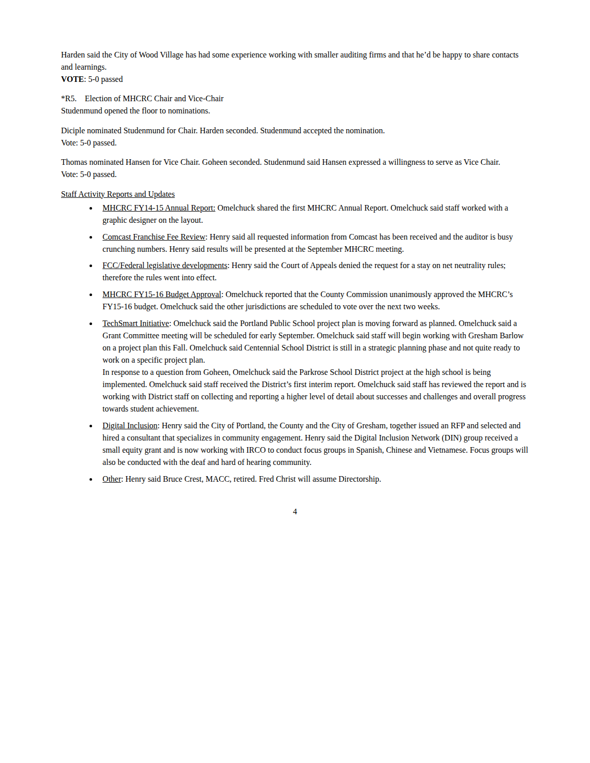Harden said the City of Wood Village has had some experience working with smaller auditing firms and that he’d be happy to share contacts and learnings.
VOTE: 5-0 passed
*R5. Election of MHCRC Chair and Vice-Chair
Studenmund opened the floor to nominations.
Diciple nominated Studenmund for Chair. Harden seconded. Studenmund accepted the nomination.
Vote: 5-0 passed.
Thomas nominated Hansen for Vice Chair. Goheen seconded. Studenmund said Hansen expressed a willingness to serve as Vice Chair.
Vote: 5-0 passed.
Staff Activity Reports and Updates
MHCRC FY14-15 Annual Report: Omelchuck shared the first MHCRC Annual Report. Omelchuck said staff worked with a graphic designer on the layout.
Comcast Franchise Fee Review: Henry said all requested information from Comcast has been received and the auditor is busy crunching numbers. Henry said results will be presented at the September MHCRC meeting.
FCC/Federal legislative developments: Henry said the Court of Appeals denied the request for a stay on net neutrality rules; therefore the rules went into effect.
MHCRC FY15-16 Budget Approval: Omelchuck reported that the County Commission unanimously approved the MHCRC’s FY15-16 budget. Omelchuck said the other jurisdictions are scheduled to vote over the next two weeks.
TechSmart Initiative: Omelchuck said the Portland Public School project plan is moving forward as planned. Omelchuck said a Grant Committee meeting will be scheduled for early September. Omelchuck said staff will begin working with Gresham Barlow on a project plan this Fall. Omelchuck said Centennial School District is still in a strategic planning phase and not quite ready to work on a specific project plan.
In response to a question from Goheen, Omelchuck said the Parkrose School District project at the high school is being implemented. Omelchuck said staff received the District’s first interim report. Omelchuck said staff has reviewed the report and is working with District staff on collecting and reporting a higher level of detail about successes and challenges and overall progress towards student achievement.
Digital Inclusion: Henry said the City of Portland, the County and the City of Gresham, together issued an RFP and selected and hired a consultant that specializes in community engagement. Henry said the Digital Inclusion Network (DIN) group received a small equity grant and is now working with IRCO to conduct focus groups in Spanish, Chinese and Vietnamese. Focus groups will also be conducted with the deaf and hard of hearing community.
Other: Henry said Bruce Crest, MACC, retired. Fred Christ will assume Directorship.
4